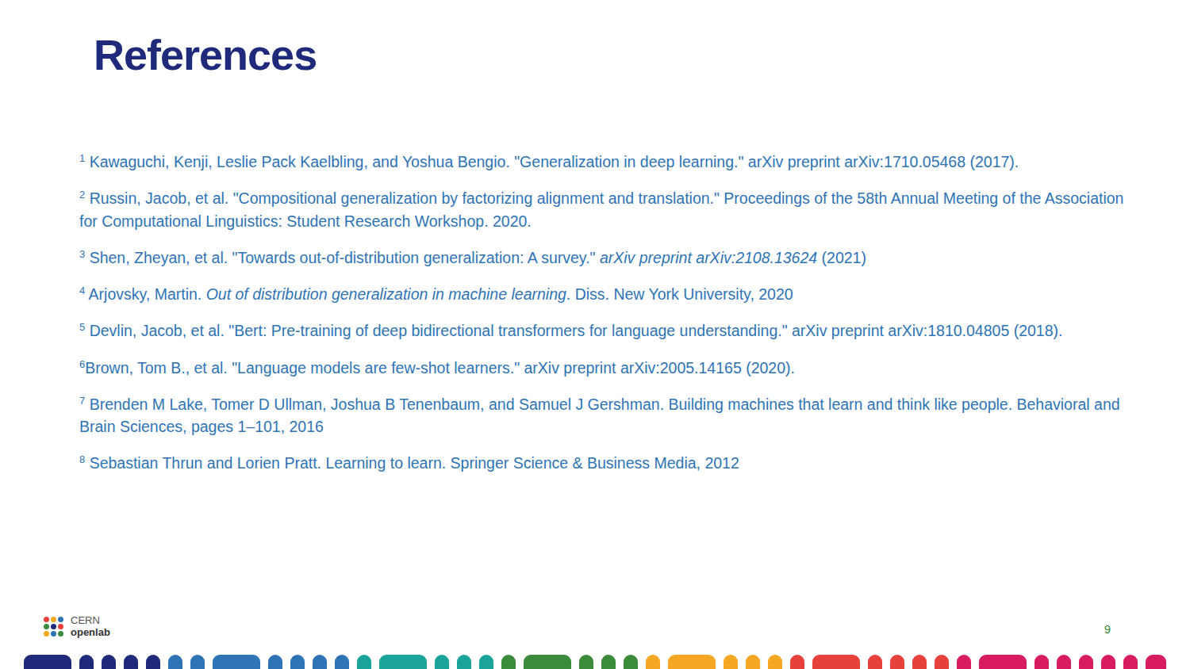References
1 Kawaguchi, Kenji, Leslie Pack Kaelbling, and Yoshua Bengio. "Generalization in deep learning." arXiv preprint arXiv:1710.05468 (2017).
2 Russin, Jacob, et al. "Compositional generalization by factorizing alignment and translation." Proceedings of the 58th Annual Meeting of the Association for Computational Linguistics: Student Research Workshop. 2020.
3 Shen, Zheyan, et al. "Towards out-of-distribution generalization: A survey." arXiv preprint arXiv:2108.13624 (2021)
4 Arjovsky, Martin. Out of distribution generalization in machine learning. Diss. New York University, 2020
5 Devlin, Jacob, et al. "Bert: Pre-training of deep bidirectional transformers for language understanding." arXiv preprint arXiv:1810.04805 (2018).
6Brown, Tom B., et al. "Language models are few-shot learners." arXiv preprint arXiv:2005.14165 (2020).
7 Brenden M Lake, Tomer D Ullman, Joshua B Tenenbaum, and Samuel J Gershman. Building machines that learn and think like people. Behavioral and Brain Sciences, pages 1–101, 2016
8 Sebastian Thrun and Lorien Pratt. Learning to learn. Springer Science & Business Media, 2012
9
CERN
openlab